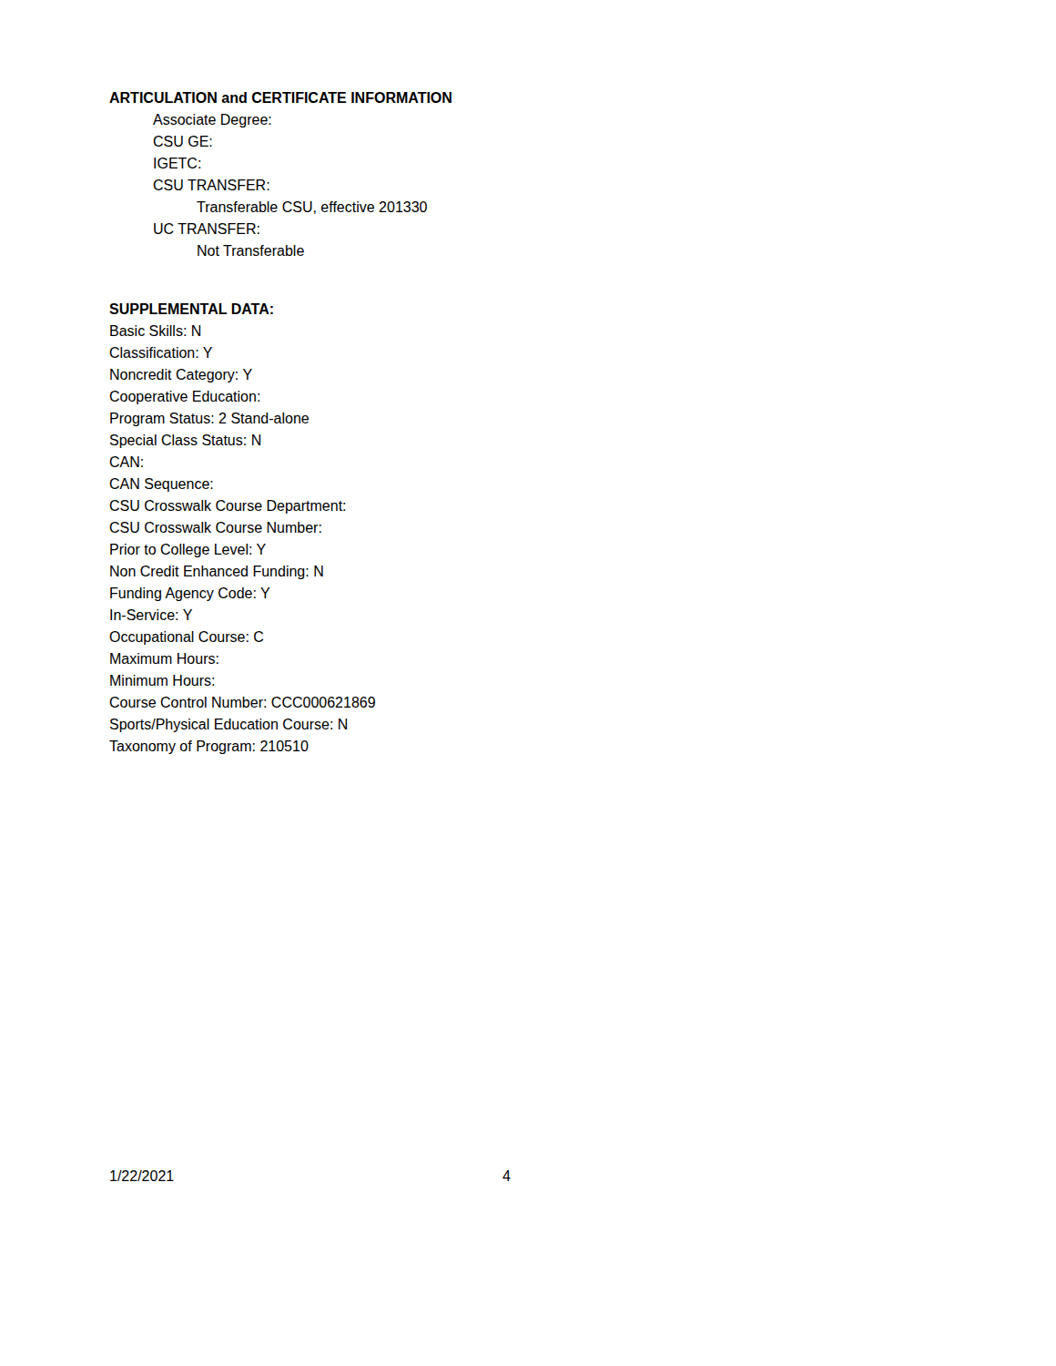ARTICULATION and CERTIFICATE INFORMATION
Associate Degree:
CSU GE:
IGETC:
CSU TRANSFER:
Transferable CSU, effective 201330
UC TRANSFER:
Not Transferable
SUPPLEMENTAL DATA:
Basic Skills: N
Classification: Y
Noncredit Category: Y
Cooperative Education:
Program Status: 2 Stand-alone
Special Class Status: N
CAN:
CAN Sequence:
CSU Crosswalk Course Department:
CSU Crosswalk Course Number:
Prior to College Level: Y
Non Credit Enhanced Funding: N
Funding Agency Code: Y
In-Service: Y
Occupational Course: C
Maximum Hours:
Minimum Hours:
Course Control Number: CCC000621869
Sports/Physical Education Course: N
Taxonomy of Program: 210510
1/22/2021
4